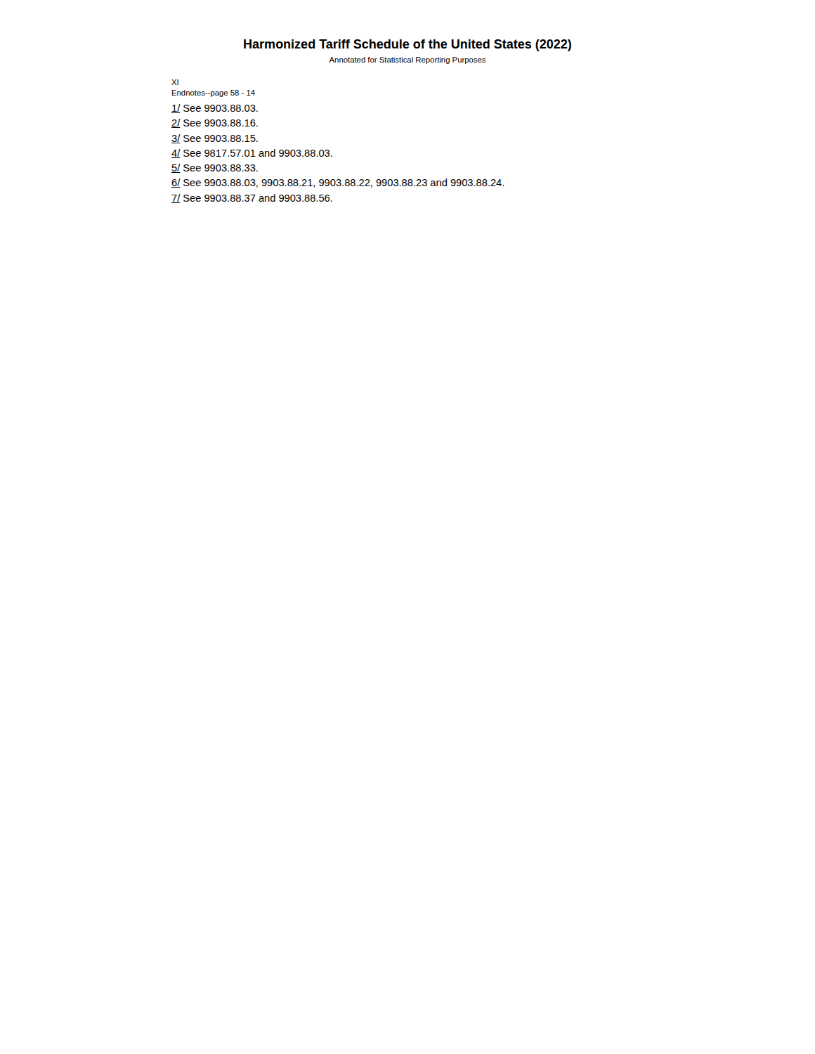Harmonized Tariff Schedule of the United States (2022)
Annotated for Statistical Reporting Purposes
XI
Endnotes--page 58 - 14
1/ See 9903.88.03.
2/ See 9903.88.16.
3/ See 9903.88.15.
4/ See 9817.57.01 and 9903.88.03.
5/ See 9903.88.33.
6/ See 9903.88.03, 9903.88.21, 9903.88.22, 9903.88.23 and 9903.88.24.
7/ See 9903.88.37 and 9903.88.56.